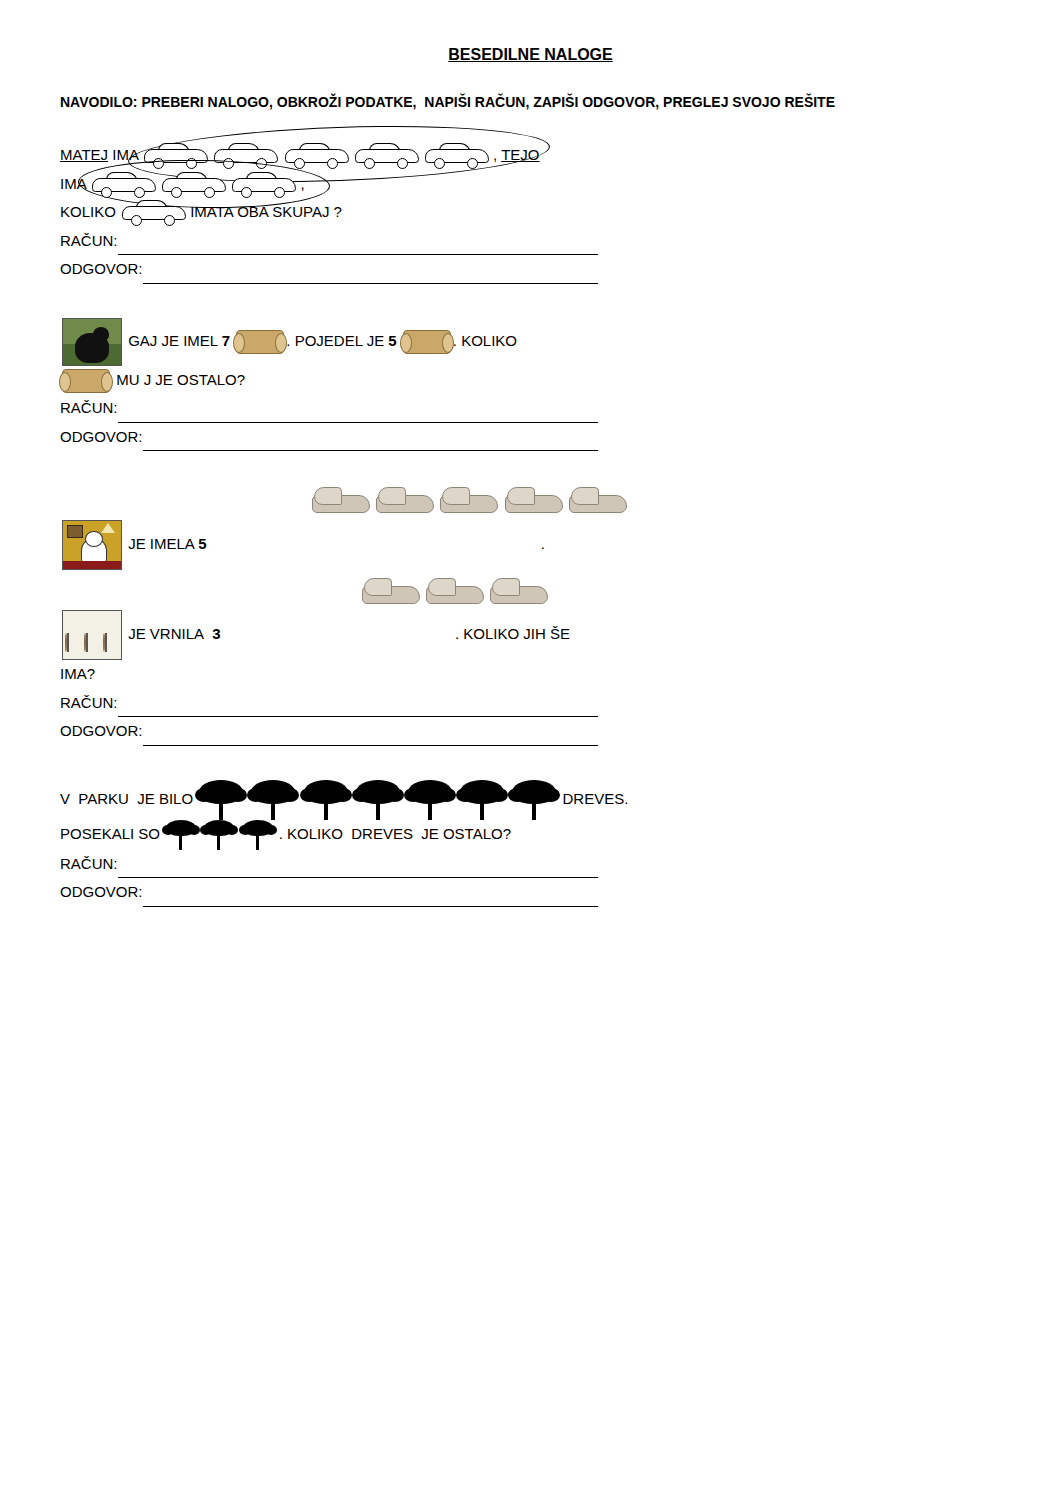BESEDILNE NALOGE
NAVODILO: PREBERI NALOGO, OBKROŽI PODATKE, NAPIŠI RAČUN, ZAPIŠI ODGOVOR, PREGLEJ SVOJO REŠITE
MATEJ IMA , TEJO
IMA ,
KOLIKO IMATA OBA SKUPAJ ?
RAČUN:
ODGOVOR:
GAJ JE IMEL 7 . POJEDEL JE 5 . KOLIKO
MU J JE OSTALO?
RAČUN:
ODGOVOR:
JE IMELA 5 .
JE VRNILA 3 . KOLIKO JIH ŠE
IMA?
RAČUN:
ODGOVOR:
V PARKU JE BILO DREVES.
POSEKALI SO . KOLIKO DREVES JE OSTALO?
RAČUN:
ODGOVOR: